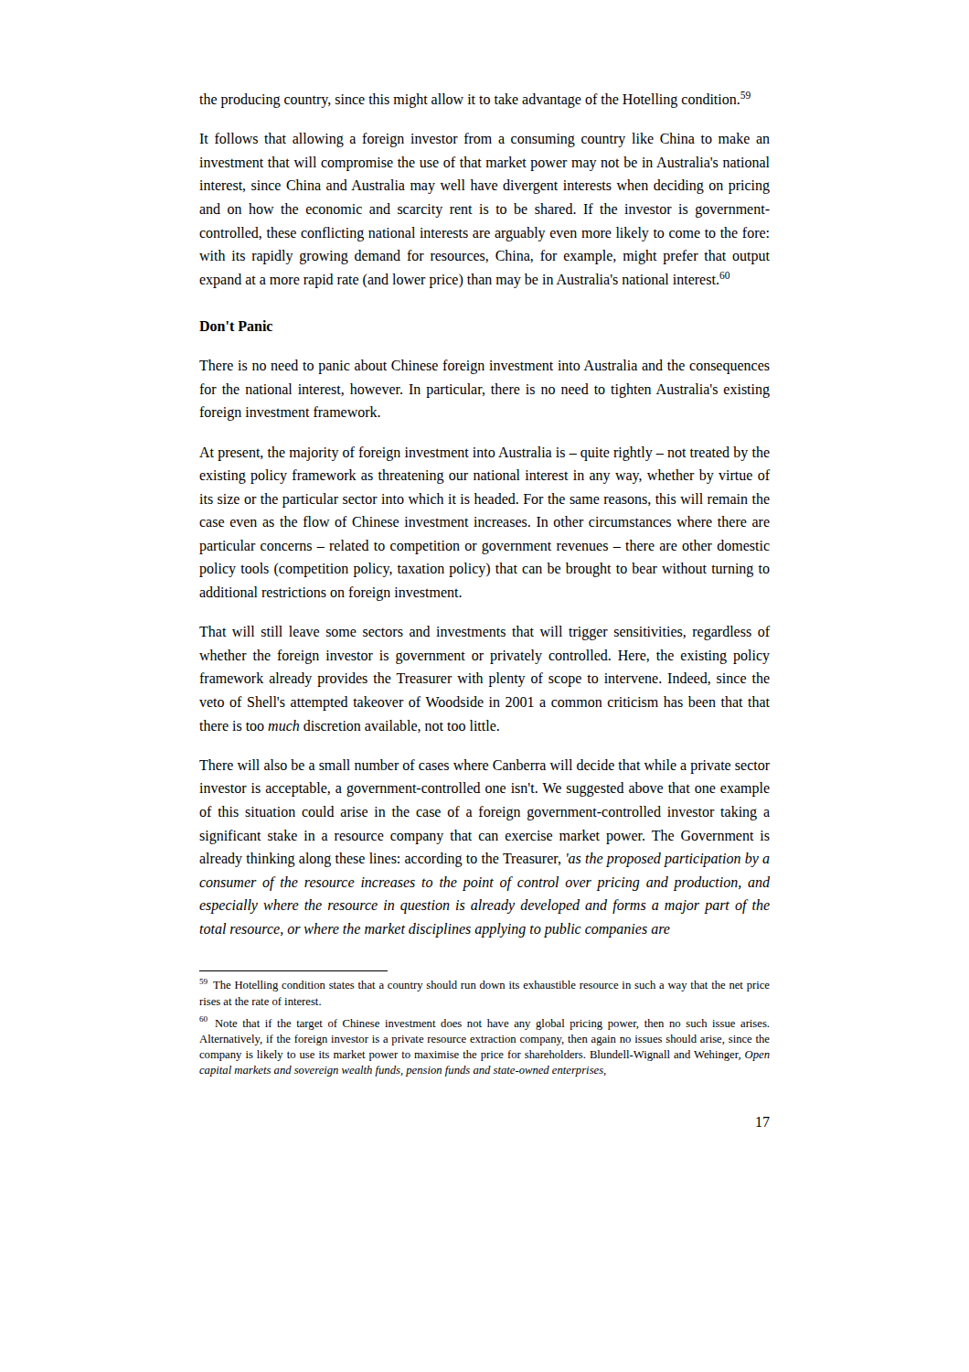the producing country, since this might allow it to take advantage of the Hotelling condition.59
It follows that allowing a foreign investor from a consuming country like China to make an investment that will compromise the use of that market power may not be in Australia's national interest, since China and Australia may well have divergent interests when deciding on pricing and on how the economic and scarcity rent is to be shared. If the investor is government-controlled, these conflicting national interests are arguably even more likely to come to the fore: with its rapidly growing demand for resources, China, for example, might prefer that output expand at a more rapid rate (and lower price) than may be in Australia's national interest.60
Don't Panic
There is no need to panic about Chinese foreign investment into Australia and the consequences for the national interest, however. In particular, there is no need to tighten Australia's existing foreign investment framework.
At present, the majority of foreign investment into Australia is – quite rightly – not treated by the existing policy framework as threatening our national interest in any way, whether by virtue of its size or the particular sector into which it is headed. For the same reasons, this will remain the case even as the flow of Chinese investment increases. In other circumstances where there are particular concerns – related to competition or government revenues – there are other domestic policy tools (competition policy, taxation policy) that can be brought to bear without turning to additional restrictions on foreign investment.
That will still leave some sectors and investments that will trigger sensitivities, regardless of whether the foreign investor is government or privately controlled. Here, the existing policy framework already provides the Treasurer with plenty of scope to intervene. Indeed, since the veto of Shell's attempted takeover of Woodside in 2001 a common criticism has been that that there is too much discretion available, not too little.
There will also be a small number of cases where Canberra will decide that while a private sector investor is acceptable, a government-controlled one isn't. We suggested above that one example of this situation could arise in the case of a foreign government-controlled investor taking a significant stake in a resource company that can exercise market power. The Government is already thinking along these lines: according to the Treasurer, 'as the proposed participation by a consumer of the resource increases to the point of control over pricing and production, and especially where the resource in question is already developed and forms a major part of the total resource, or where the market disciplines applying to public companies are
59 The Hotelling condition states that a country should run down its exhaustible resource in such a way that the net price rises at the rate of interest.
60 Note that if the target of Chinese investment does not have any global pricing power, then no such issue arises. Alternatively, if the foreign investor is a private resource extraction company, then again no issues should arise, since the company is likely to use its market power to maximise the price for shareholders. Blundell-Wignall and Wehinger, Open capital markets and sovereign wealth funds, pension funds and state-owned enterprises,
17